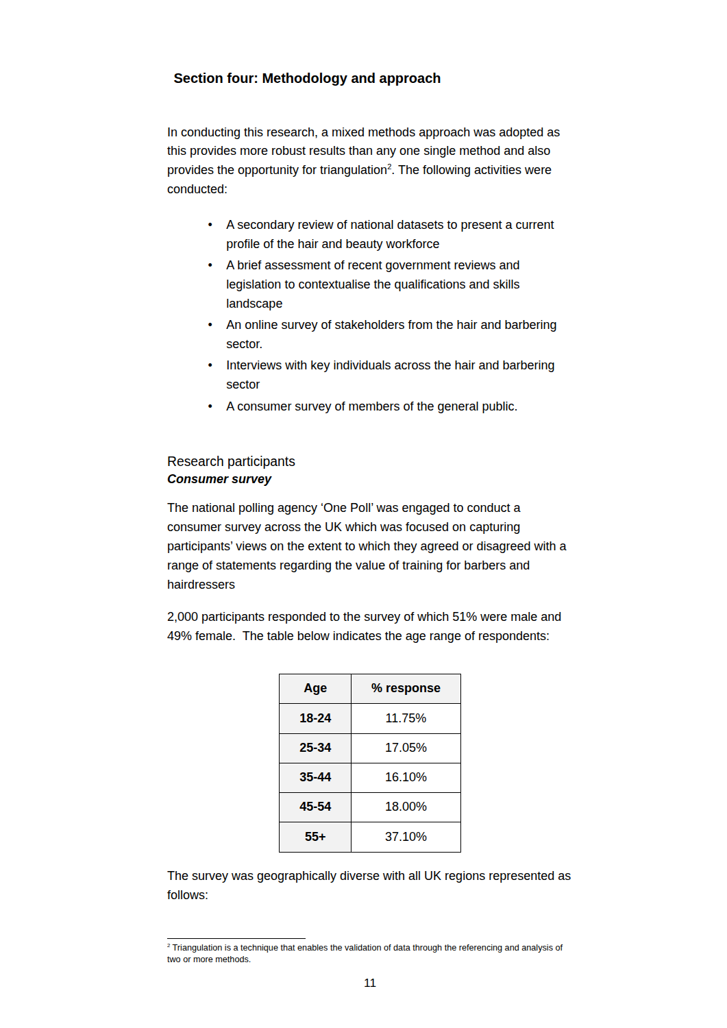Section four: Methodology and approach
In conducting this research, a mixed methods approach was adopted as this provides more robust results than any one single method and also provides the opportunity for triangulation2. The following activities were conducted:
A secondary review of national datasets to present a current profile of the hair and beauty workforce
A brief assessment of recent government reviews and legislation to contextualise the qualifications and skills landscape
An online survey of stakeholders from the hair and barbering sector.
Interviews with key individuals across the hair and barbering sector
A consumer survey of members of the general public.
Research participants
Consumer survey
The national polling agency ‘One Poll’ was engaged to conduct a consumer survey across the UK which was focused on capturing participants’ views on the extent to which they agreed or disagreed with a range of statements regarding the value of training for barbers and hairdressers
2,000 participants responded to the survey of which 51% were male and 49% female. The table below indicates the age range of respondents:
| Age | % response |
| --- | --- |
| 18-24 | 11.75% |
| 25-34 | 17.05% |
| 35-44 | 16.10% |
| 45-54 | 18.00% |
| 55+ | 37.10% |
The survey was geographically diverse with all UK regions represented as follows:
2 Triangulation is a technique that enables the validation of data through the referencing and analysis of two or more methods.
11